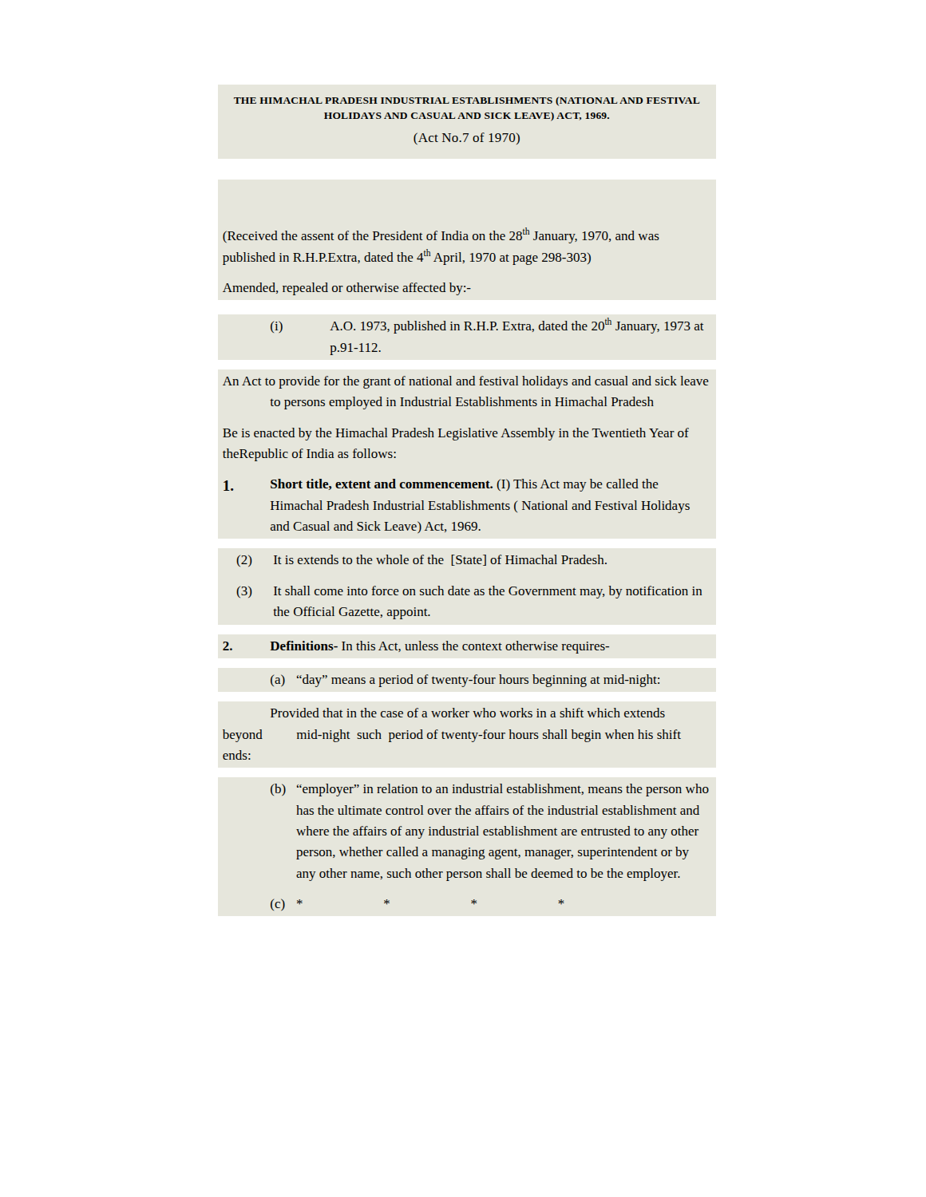THE HIMACHAL PRADESH INDUSTRIAL ESTABLISHMENTS (NATIONAL AND FESTIVAL
HOLIDAYS AND CASUAL AND SICK LEAVE) ACT, 1969. (Act No.7 of 1970)
(Received the assent of the President of India on the 28th January, 1970, and was published in R.H.P.Extra, dated the 4th April, 1970 at page 298-303)
Amended, repealed or otherwise affected by:-
(i)
A.O. 1973, published in R.H.P. Extra, dated the 20th January, 1973 at p.91-112.
An Act to provide for the grant of national and festival holidays and casual and sick leave to persons employed in Industrial Establishments in Himachal Pradesh
Be is enacted by the Himachal Pradesh Legislative Assembly in the Twentieth Year of theRepublic of India as follows:
1.
Short title, extent and commencement. (I) This Act may be called the Himachal Pradesh Industrial Establishments ( National and Festival Holidays and Casual and Sick Leave) Act, 1969.
(2)
It is extends to the whole of the [State] of Himachal Pradesh.
(3)
It shall come into force on such date as the Government may, by notification in the Official Gazette, appoint.
2.
Definitions- In this Act, unless the context otherwise requires-
(a)
“day” means a period of twenty-four hours beginning at mid-night:
Provided that in the case of a worker who works in a shift which extends
beyond mid-night such period of twenty-four hours shall begin when his shift ends:
(b)
“employer” in relation to an industrial establishment, means the person who has the ultimate control over the affairs of the industrial establishment and where the affairs of any industrial establishment are entrusted to any other person, whether called a managing agent, manager, superintendent or by any other name, such other person shall be deemed to be the employer.
(c)
* * * *